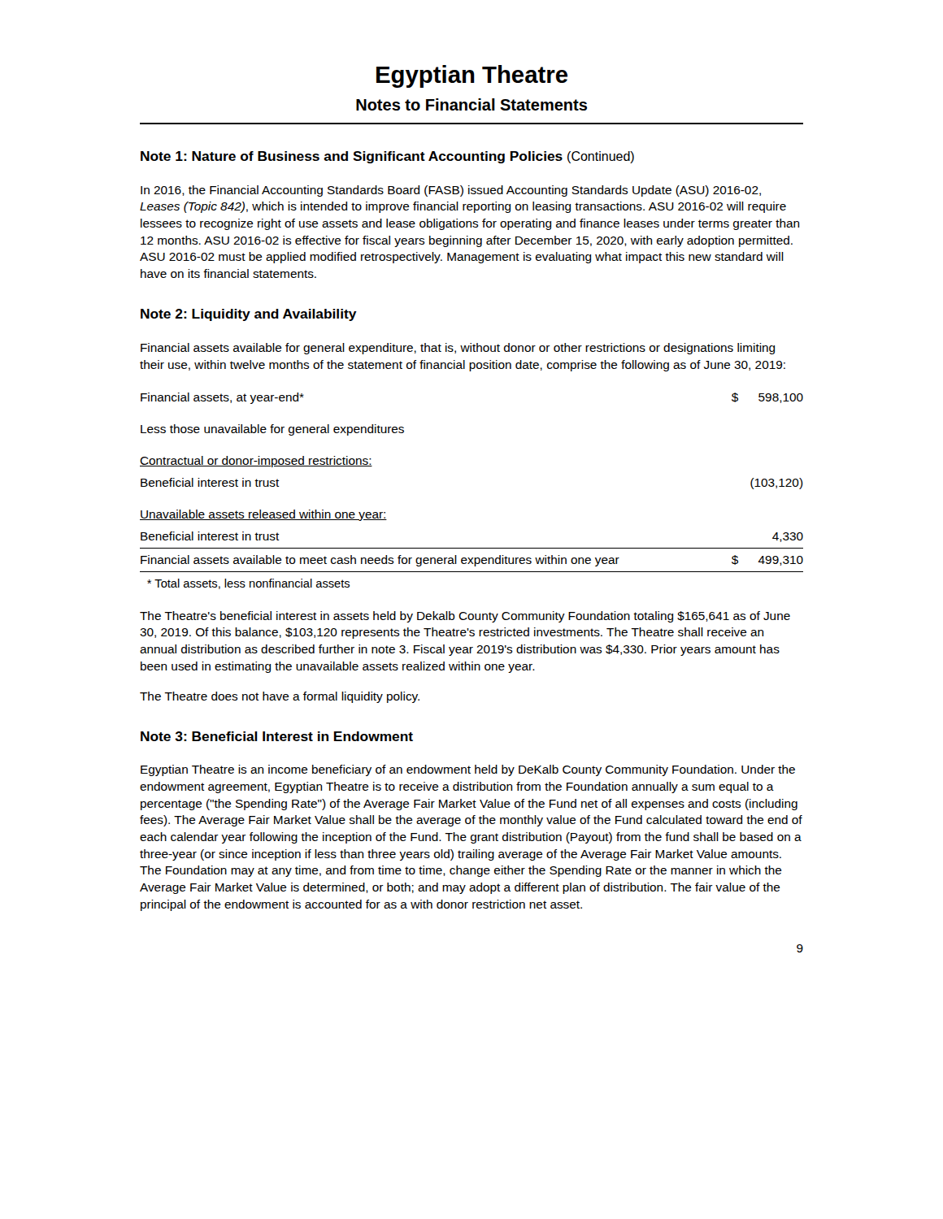Egyptian Theatre
Notes to Financial Statements
Note 1: Nature of Business and Significant Accounting Policies (Continued)
In 2016, the Financial Accounting Standards Board (FASB) issued Accounting Standards Update (ASU) 2016-02, Leases (Topic 842), which is intended to improve financial reporting on leasing transactions. ASU 2016-02 will require lessees to recognize right of use assets and lease obligations for operating and finance leases under terms greater than 12 months. ASU 2016-02 is effective for fiscal years beginning after December 15, 2020, with early adoption permitted. ASU 2016-02 must be applied modified retrospectively. Management is evaluating what impact this new standard will have on its financial statements.
Note 2: Liquidity and Availability
Financial assets available for general expenditure, that is, without donor or other restrictions or designations limiting their use, within twelve months of the statement of financial position date, comprise the following as of June 30, 2019:
| Financial assets, at year-end* | $ | 598,100 |
| Less those unavailable for general expenditures | | |
| Contractual or donor-imposed restrictions: | | |
| Beneficial interest in trust | | (103,120) |
| Unavailable assets released within one year: | | |
| Beneficial interest in trust | | 4,330 |
| Financial assets available to meet cash needs for general expenditures within one year | $ | 499,310 |
* Total assets, less nonfinancial assets
The Theatre's beneficial interest in assets held by Dekalb County Community Foundation totaling $165,641 as of June 30, 2019. Of this balance, $103,120 represents the Theatre's restricted investments. The Theatre shall receive an annual distribution as described further in note 3. Fiscal year 2019's distribution was $4,330. Prior years amount has been used in estimating the unavailable assets realized within one year.
The Theatre does not have a formal liquidity policy.
Note 3: Beneficial Interest in Endowment
Egyptian Theatre is an income beneficiary of an endowment held by DeKalb County Community Foundation. Under the endowment agreement, Egyptian Theatre is to receive a distribution from the Foundation annually a sum equal to a percentage ("the Spending Rate") of the Average Fair Market Value of the Fund net of all expenses and costs (including fees). The Average Fair Market Value shall be the average of the monthly value of the Fund calculated toward the end of each calendar year following the inception of the Fund. The grant distribution (Payout) from the fund shall be based on a three-year (or since inception if less than three years old) trailing average of the Average Fair Market Value amounts. The Foundation may at any time, and from time to time, change either the Spending Rate or the manner in which the Average Fair Market Value is determined, or both; and may adopt a different plan of distribution. The fair value of the principal of the endowment is accounted for as a with donor restriction net asset.
9